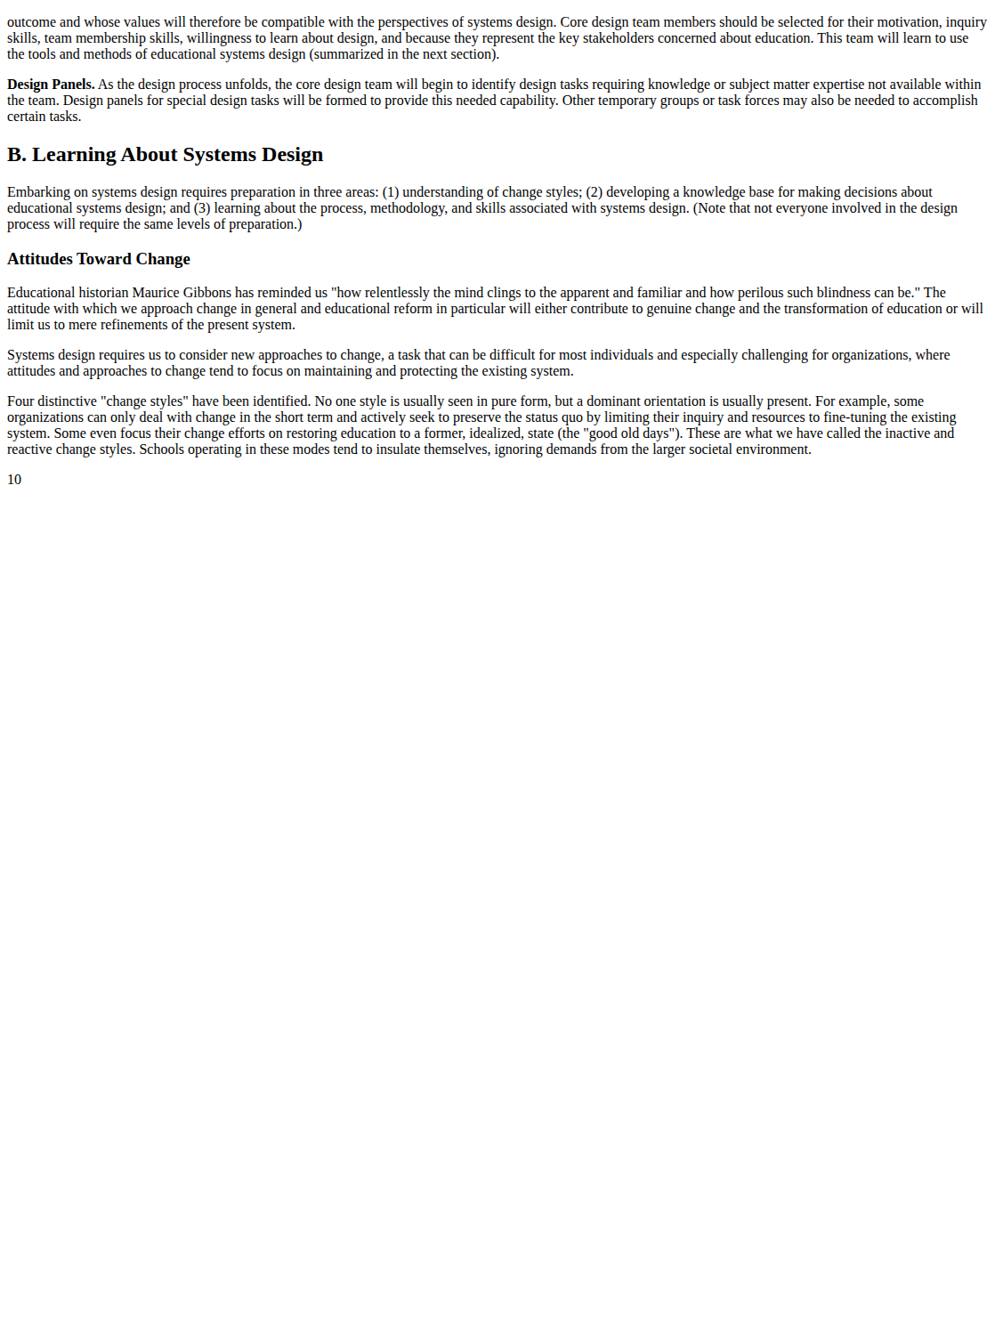outcome and whose values will therefore be compatible with the perspectives of systems design. Core design team members should be selected for their motivation, inquiry skills, team membership skills, willingness to learn about design, and because they represent the key stakeholders concerned about education. This team will learn to use the tools and methods of educational systems design (summarized in the next section).
Design Panels. As the design process unfolds, the core design team will begin to identify design tasks requiring knowledge or subject matter expertise not available within the team. Design panels for special design tasks will be formed to provide this needed capability. Other temporary groups or task forces may also be needed to accomplish certain tasks.
B. Learning About Systems Design
Embarking on systems design requires preparation in three areas: (1) understanding of change styles; (2) developing a knowledge base for making decisions about educational systems design; and (3) learning about the process, methodology, and skills associated with systems design. (Note that not everyone involved in the design process will require the same levels of preparation.)
Attitudes Toward Change
Educational historian Maurice Gibbons has reminded us "how relentlessly the mind clings to the apparent and familiar and how perilous such blindness can be." The attitude with which we approach change in general and educational reform in particular will either contribute to genuine change and the transformation of education or will limit us to mere refinements of the present system.
Systems design requires us to consider new approaches to change, a task that can be difficult for most individuals and especially challenging for organizations, where attitudes and approaches to change tend to focus on maintaining and protecting the existing system.
Four distinctive "change styles" have been identified. No one style is usually seen in pure form, but a dominant orientation is usually present. For example, some organizations can only deal with change in the short term and actively seek to preserve the status quo by limiting their inquiry and resources to fine-tuning the existing system. Some even focus their change efforts on restoring education to a former, idealized, state (the "good old days"). These are what we have called the inactive and reactive change styles. Schools operating in these modes tend to insulate themselves, ignoring demands from the larger societal environment.
10